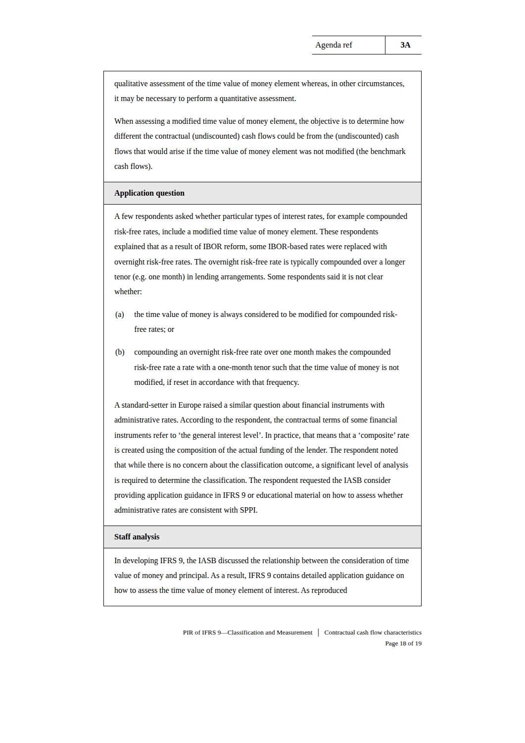Agenda ref
3A
qualitative assessment of the time value of money element whereas, in other circumstances, it may be necessary to perform a quantitative assessment.
When assessing a modified time value of money element, the objective is to determine how different the contractual (undiscounted) cash flows could be from the (undiscounted) cash flows that would arise if the time value of money element was not modified (the benchmark cash flows).
Application question
A few respondents asked whether particular types of interest rates, for example compounded risk-free rates, include a modified time value of money element. These respondents explained that as a result of IBOR reform, some IBOR-based rates were replaced with overnight risk-free rates. The overnight risk-free rate is typically compounded over a longer tenor (e.g. one month) in lending arrangements. Some respondents said it is not clear whether:
(a)
the time value of money is always considered to be modified for compounded risk-free rates; or
(b)
compounding an overnight risk-free rate over one month makes the compounded risk-free rate a rate with a one-month tenor such that the time value of money is not modified, if reset in accordance with that frequency.
A standard-setter in Europe raised a similar question about financial instruments with administrative rates. According to the respondent, the contractual terms of some financial instruments refer to ‘the general interest level’. In practice, that means that a ‘composite’ rate is created using the composition of the actual funding of the lender. The respondent noted that while there is no concern about the classification outcome, a significant level of analysis is required to determine the classification. The respondent requested the IASB consider providing application guidance in IFRS 9 or educational material on how to assess whether administrative rates are consistent with SPPI.
Staff analysis
In developing IFRS 9, the IASB discussed the relationship between the consideration of time value of money and principal. As a result, IFRS 9 contains detailed application guidance on how to assess the time value of money element of interest. As reproduced
PIR of IFRS 9—Classification and Measurement │ Contractual cash flow characteristics
Page 18 of 19